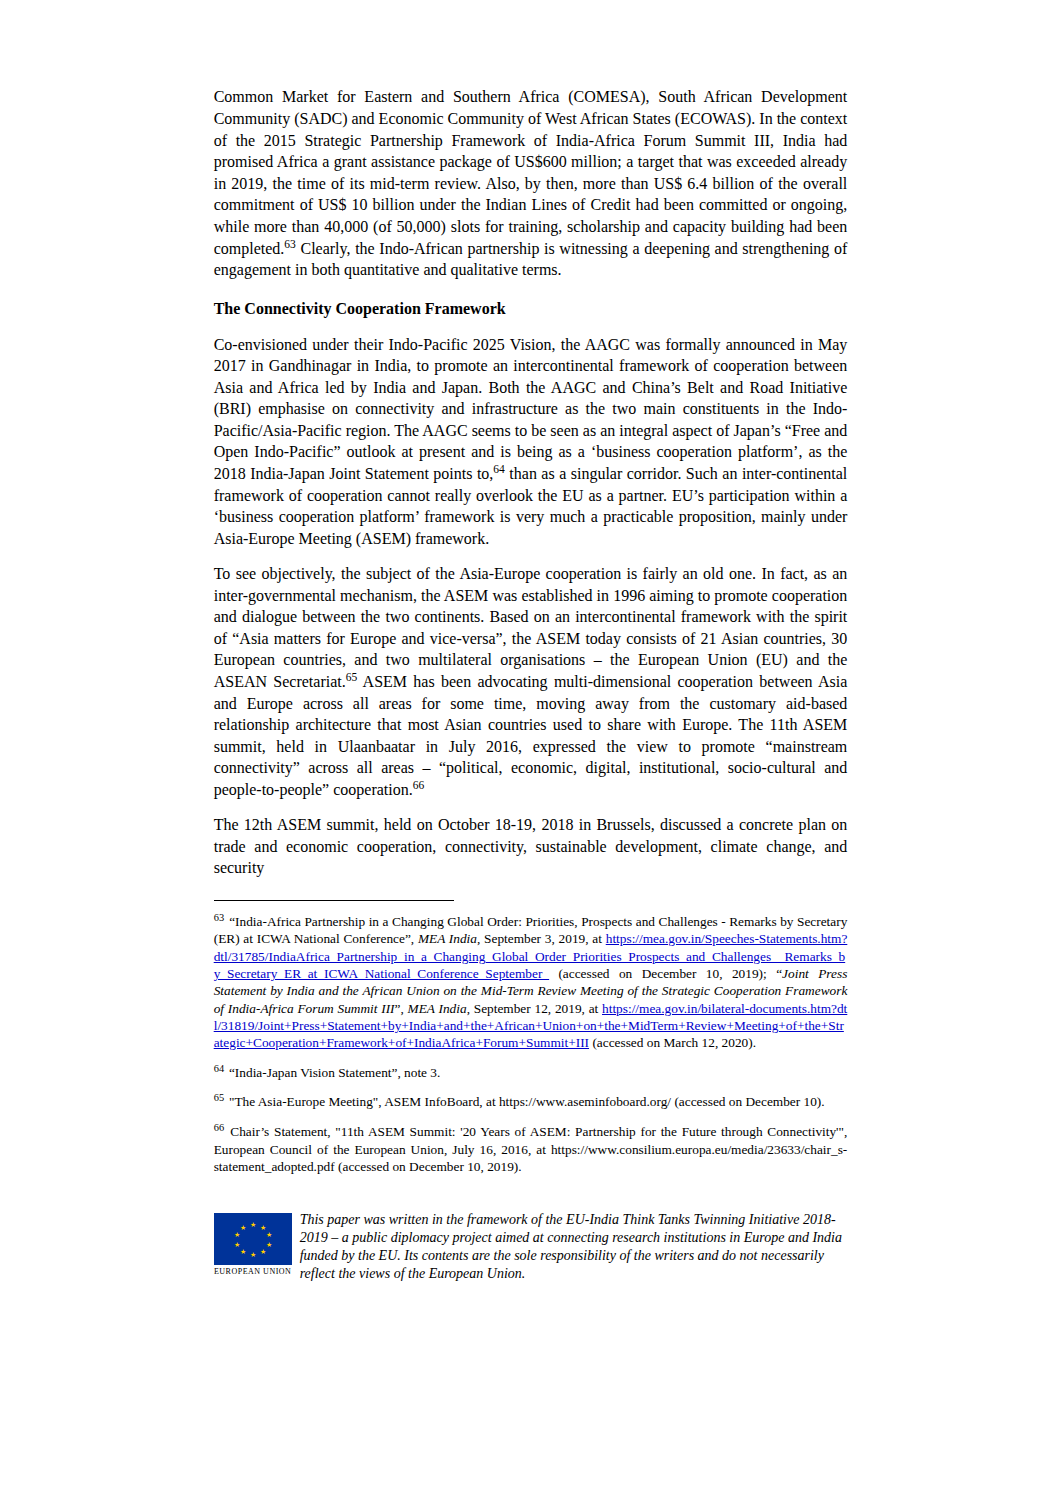Common Market for Eastern and Southern Africa (COMESA), South African Development Community (SADC) and Economic Community of West African States (ECOWAS). In the context of the 2015 Strategic Partnership Framework of India-Africa Forum Summit III, India had promised Africa a grant assistance package of US$600 million; a target that was exceeded already in 2019, the time of its mid-term review. Also, by then, more than US$ 6.4 billion of the overall commitment of US$ 10 billion under the Indian Lines of Credit had been committed or ongoing, while more than 40,000 (of 50,000) slots for training, scholarship and capacity building had been completed.63 Clearly, the Indo-African partnership is witnessing a deepening and strengthening of engagement in both quantitative and qualitative terms.
The Connectivity Cooperation Framework
Co-envisioned under their Indo-Pacific 2025 Vision, the AAGC was formally announced in May 2017 in Gandhinagar in India, to promote an intercontinental framework of cooperation between Asia and Africa led by India and Japan. Both the AAGC and China’s Belt and Road Initiative (BRI) emphasise on connectivity and infrastructure as the two main constituents in the Indo-Pacific/Asia-Pacific region. The AAGC seems to be seen as an integral aspect of Japan’s “Free and Open Indo-Pacific” outlook at present and is being as a ‘business cooperation platform’, as the 2018 India-Japan Joint Statement points to,64 than as a singular corridor. Such an inter-continental framework of cooperation cannot really overlook the EU as a partner. EU’s participation within a ‘business cooperation platform’ framework is very much a practicable proposition, mainly under Asia-Europe Meeting (ASEM) framework.
To see objectively, the subject of the Asia-Europe cooperation is fairly an old one. In fact, as an inter-governmental mechanism, the ASEM was established in 1996 aiming to promote cooperation and dialogue between the two continents. Based on an intercontinental framework with the spirit of “Asia matters for Europe and vice-versa”, the ASEM today consists of 21 Asian countries, 30 European countries, and two multilateral organisations – the European Union (EU) and the ASEAN Secretariat.65 ASEM has been advocating multi-dimensional cooperation between Asia and Europe across all areas for some time, moving away from the customary aid-based relationship architecture that most Asian countries used to share with Europe. The 11th ASEM summit, held in Ulaanbaatar in July 2016, expressed the view to promote “mainstream connectivity” across all areas – “political, economic, digital, institutional, socio-cultural and people-to-people” cooperation.66
The 12th ASEM summit, held on October 18-19, 2018 in Brussels, discussed a concrete plan on trade and economic cooperation, connectivity, sustainable development, climate change, and security
63 “India-Africa Partnership in a Changing Global Order: Priorities, Prospects and Challenges - Remarks by Secretary (ER) at ICWA National Conference”, MEA India, September 3, 2019, at https://mea.gov.in/Speeches-Statements.htm?dtl/31785/IndiaAfrica_Partnership_in_a_Changing_Global_Order_Priorities_Prospects_and_Challenges__Remarks_by_Secretary_ER_at_ICWA_National_Conference_September_ (accessed on December 10, 2019); “Joint Press Statement by India and the African Union on the Mid-Term Review Meeting of the Strategic Cooperation Framework of India-Africa Forum Summit III”, MEA India, September 12, 2019, at https://mea.gov.in/bilateral-documents.htm?dtl/31819/Joint+Press+Statement+by+India+and+the+African+Union+on+the+MidTerm+Review+Meeting+of+the+Strategic+Cooperation+Framework+of+IndiaAfrica+Forum+Summit+III (accessed on March 12, 2020).
64 “India-Japan Vision Statement”, note 3.
65 "The Asia-Europe Meeting", ASEM InfoBoard, at https://www.aseminfoboard.org/ (accessed on December 10).
66 Chair’s Statement, "11th ASEM Summit: '20 Years of ASEM: Partnership for the Future through Connectivity'", European Council of the European Union, July 16, 2016, at https://www.consilium.europa.eu/media/23633/chair_s-statement_adopted.pdf (accessed on December 10, 2019).
★ ★ ★ ★ ★ ★ ★ ★ ★ ★
EUROPEAN UNION
This paper was written in the framework of the EU-India Think Tanks Twinning Initiative 2018-2019 – a public diplomacy project aimed at connecting research institutions in Europe and India funded by the EU. Its contents are the sole responsibility of the writers and do not necessarily reflect the views of the European Union.